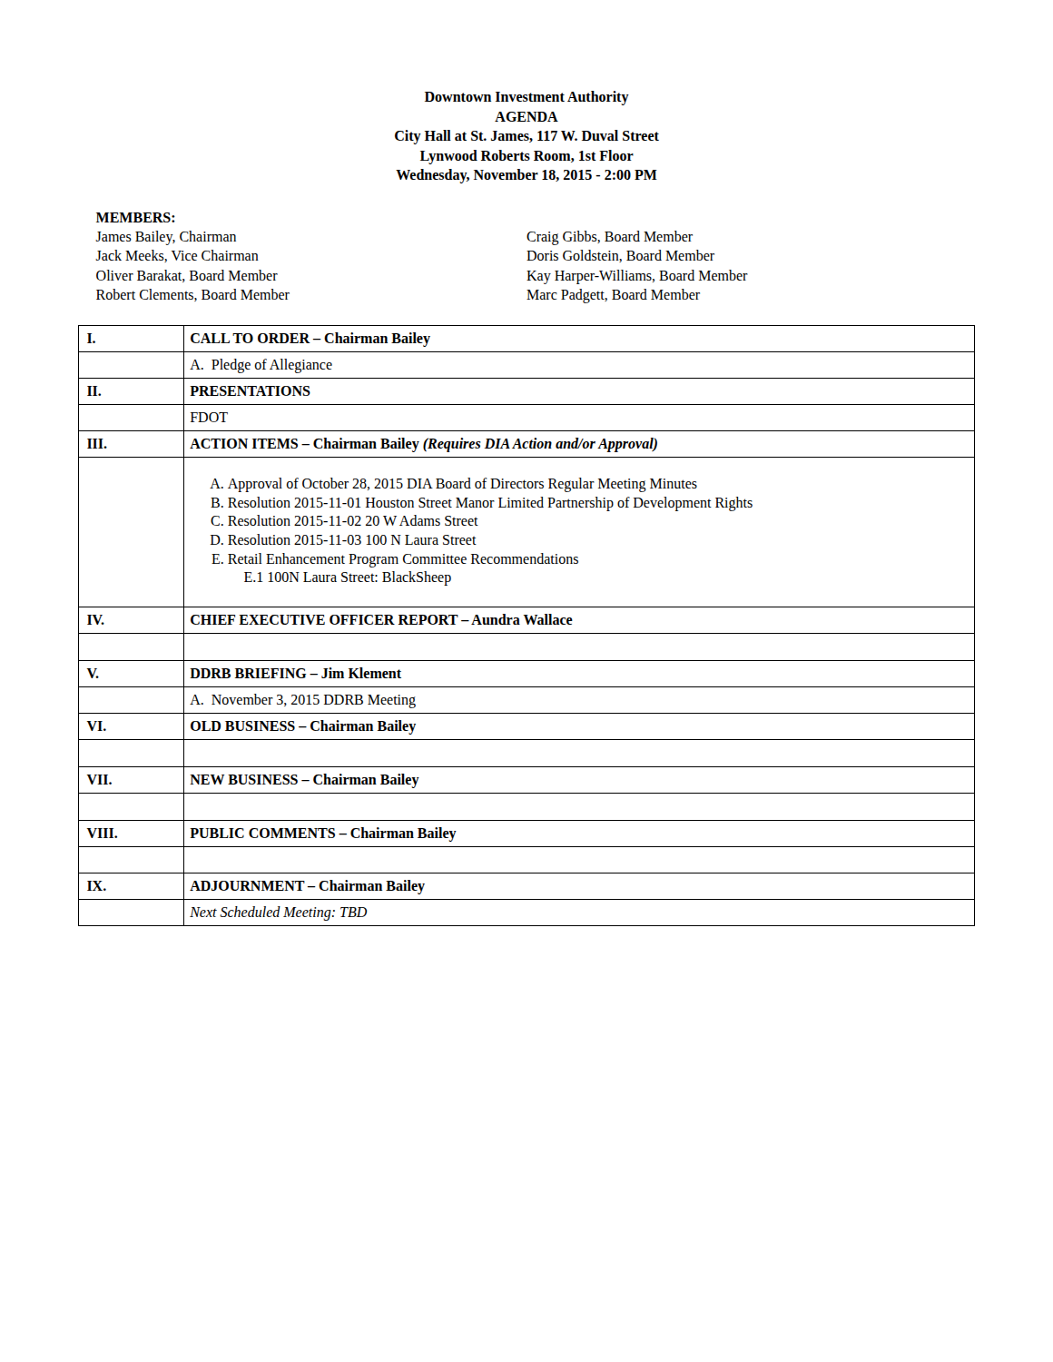Downtown Investment Authority
AGENDA
City Hall at St. James, 117 W. Duval Street
Lynwood Roberts Room, 1st Floor
Wednesday, November 18, 2015 - 2:00 PM
MEMBERS:
| James Bailey, Chairman | Craig Gibbs, Board Member |
| Jack Meeks, Vice Chairman | Doris Goldstein, Board Member |
| Oliver Barakat, Board Member | Kay Harper-Williams, Board Member |
| Robert Clements, Board Member | Marc Padgett, Board Member |
| I. | CALL TO ORDER – Chairman Bailey |
| | A. Pledge of Allegiance |
| II. | PRESENTATIONS |
| | FDOT |
| III. | ACTION ITEMS – Chairman Bailey (Requires DIA Action and/or Approval) |
| | Approval of October 28, 2015 DIA Board of Directors Regular Meeting Minutes Resolution 2015-11-01 Houston Street Manor Limited Partnership of Development Rights Resolution 2015-11-02 20 W Adams Street Resolution 2015-11-03 100 N Laura Street Retail Enhancement Program Committee Recommendations E.1 100N Laura Street: BlackSheep |
| IV. | CHIEF EXECUTIVE OFFICER REPORT – Aundra Wallace |
| V. | DDRB BRIEFING – Jim Klement |
| | A. November 3, 2015 DDRB Meeting |
| VI. | OLD BUSINESS – Chairman Bailey |
| VII. | NEW BUSINESS – Chairman Bailey |
| VIII. | PUBLIC COMMENTS – Chairman Bailey |
| IX. | ADJOURNMENT – Chairman Bailey |
| | Next Scheduled Meeting: TBD |